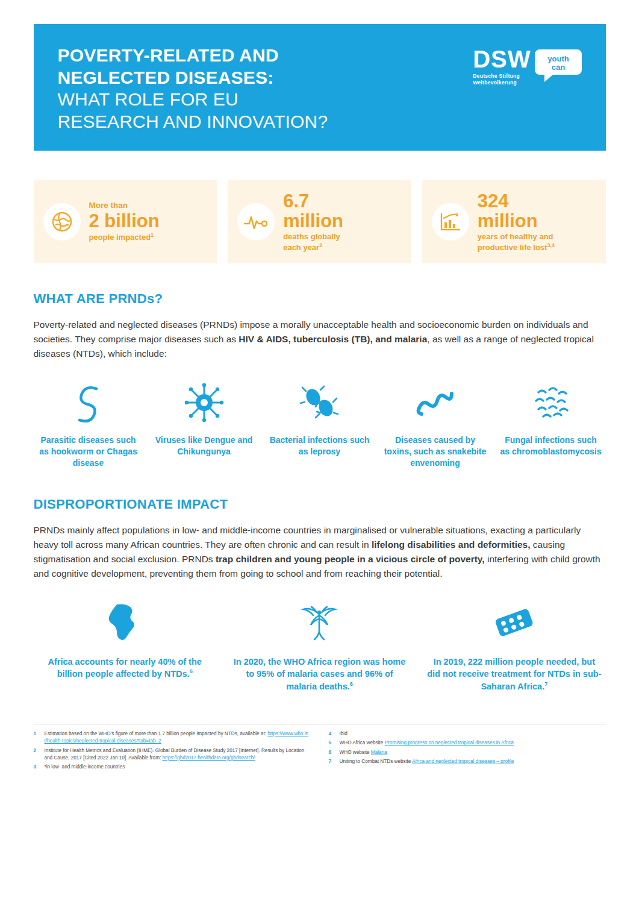POVERTY-RELATED AND
NEGLECTED DISEASES:
WHAT ROLE FOR EU
RESEARCH AND INNOVATION?
DSW Deutsche Stiftung
Weltbevölkerung
youth can
More than 2 billion people impacted1
6.7
million deaths globally
each year2
324
million years of healthy and
productive life lost3,4
WHAT ARE PRNDs?
Poverty-related and neglected diseases (PRNDs) impose a morally unacceptable health and socioeconomic burden on individuals and societies. They comprise major diseases such as HIV & AIDS, tuberculosis (TB), and malaria, as well as a range of neglected tropical diseases (NTDs), which include:
Parasitic diseases such as hookworm or Chagas disease
Viruses like Dengue and Chikungunya
Bacterial infections such as leprosy
Diseases caused by toxins, such as snakebite envenoming
Fungal infections such as chromoblastomycosis
DISPROPORTIONATE IMPACT
PRNDs mainly affect populations in low- and middle-income countries in marginalised or vulnerable situations, exacting a particularly heavy toll across many African countries. They are often chronic and can result in lifelong disabilities and deformities, causing stigmatisation and social exclusion. PRNDs trap children and young people in a vicious circle of poverty, interfering with child growth and cognitive development, preventing them from going to school and from reaching their potential.
Africa accounts for nearly 40% of the billion people affected by NTDs.5
In 2020, the WHO Africa region was home to 95% of malaria cases and 96% of malaria deaths.6
In 2019, 222 million people needed, but did not receive treatment for NTDs in sub-Saharan Africa.7
1 Estimation based on the WHO’s figure of more than 1.7 billion people impacted by NTDs, available at: https://www.who.int/health-topics/neglected-tropical-diseases#tab=tab_2
2 Institute for Health Metrics and Evaluation (IHME). Global Burden of Disease Study 2017 [Internet]. Results by Location and Cause, 2017 [Cited 2022 Jan 10]. Available from: https://gbd2017.healthdata.org/gbdsearch/
3*in low- and middle-income countries
4 Ibid
5 WHO Africa website Promising progress on neglected tropical diseases in Africa
6 WHO website Malaria
7 Uniting to Combat NTDs website Africa and neglected tropical diseases – profile